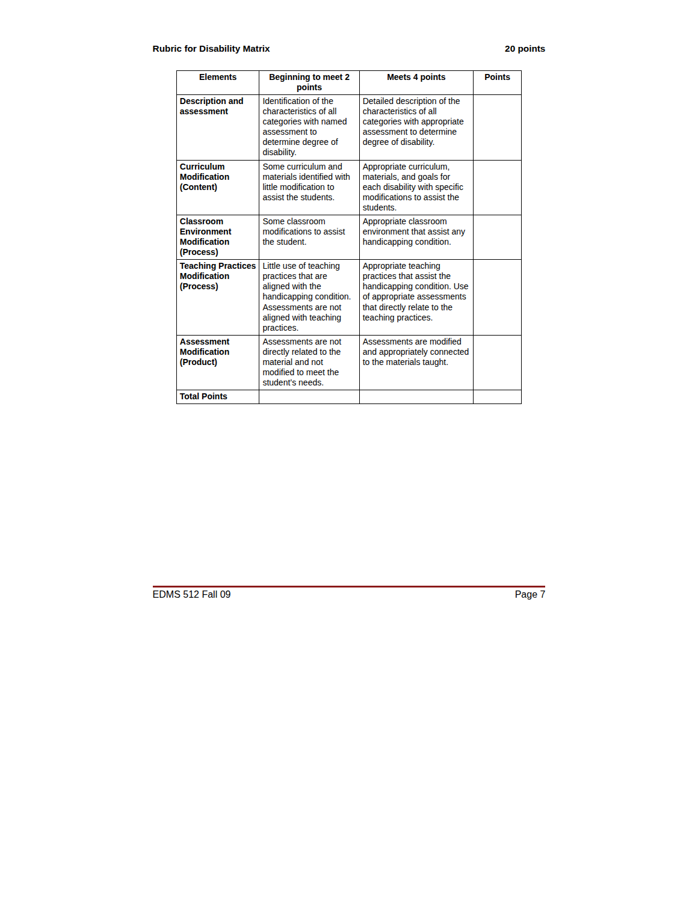Rubric for Disability Matrix 20 points
| Elements | Beginning to meet 2 points | Meets 4 points | Points |
| --- | --- | --- | --- |
| Description and assessment | Identification of the characteristics of all categories with named assessment to determine degree of disability. | Detailed description of the characteristics of all categories with appropriate assessment to determine degree of disability. | |
| Curriculum Modification (Content) | Some curriculum and materials identified with little modification to assist the students. | Appropriate curriculum, materials, and goals for each disability with specific modifications to assist the students. | |
| Classroom Environment Modification (Process) | Some classroom modifications to assist the student. | Appropriate classroom environment that assist any handicapping condition. | |
| Teaching Practices Modification (Process) | Little use of teaching practices that are aligned with the handicapping condition. Assessments are not aligned with teaching practices. | Appropriate teaching practices that assist the handicapping condition. Use of appropriate assessments that directly relate to the teaching practices. | |
| Assessment Modification (Product) | Assessments are not directly related to the material and not modified to meet the student’s needs. | Assessments are modified and appropriately connected to the materials taught. | |
| Total Points | | | |
EDMS 512 Fall 09 Page 7